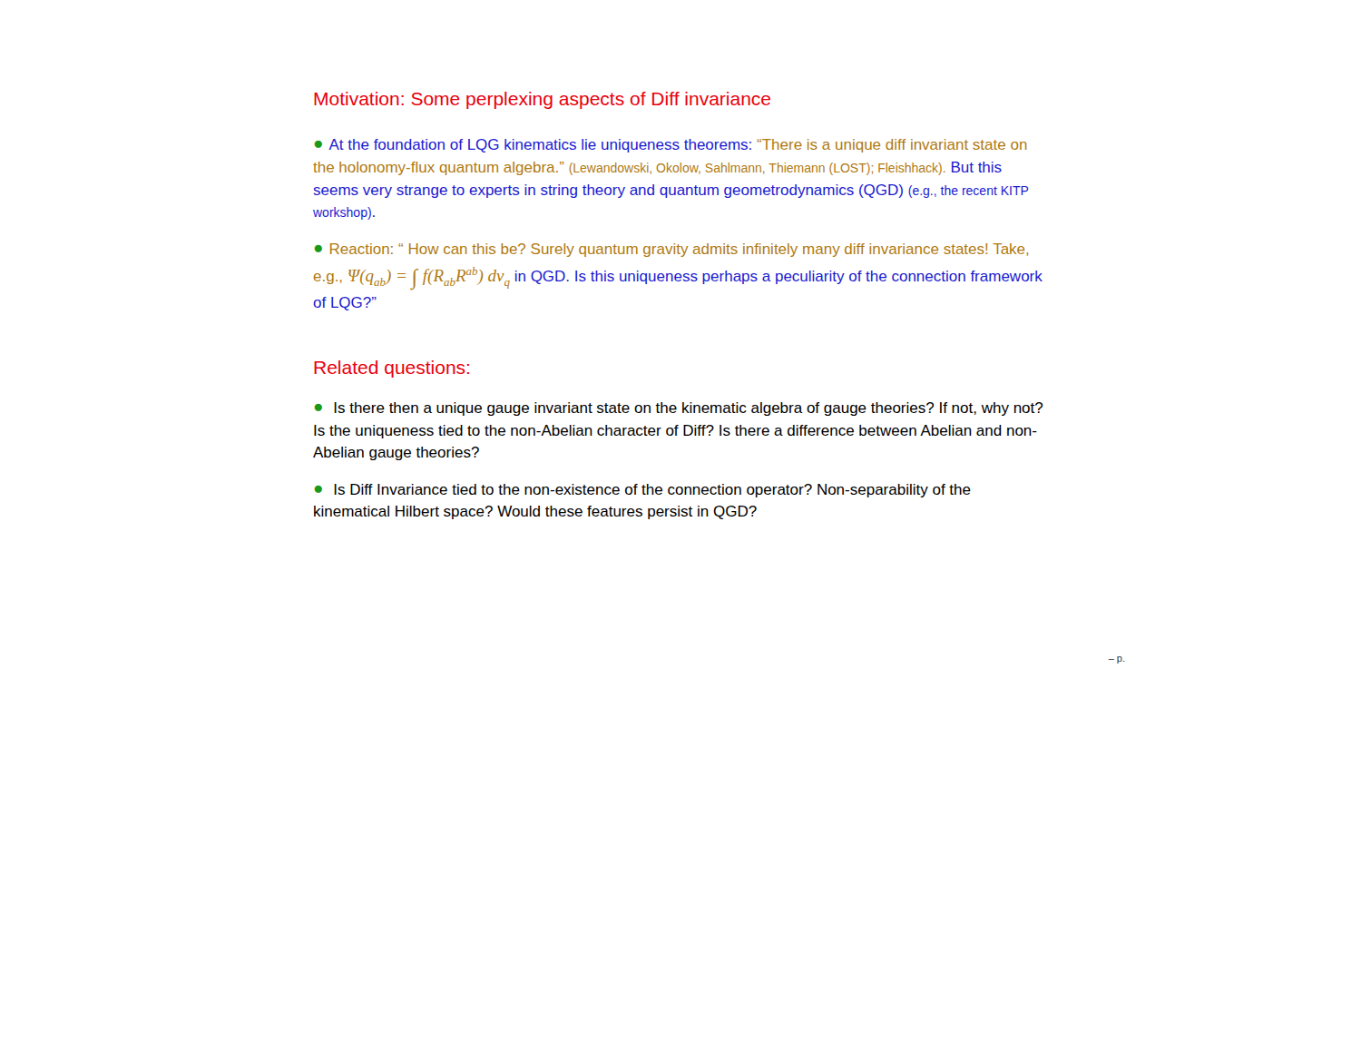Motivation: Some perplexing aspects of Diff invariance
●At the foundation of LQG kinematics lie uniqueness theorems: “There is a unique diff invariant state on the holonomy-flux quantum algebra.” (Lewandowski, Okolow, Sahlmann, Thiemann (LOST); Fleishhack). But this seems very strange to experts in string theory and quantum geometrodynamics (QGD) (e.g., the recent KITP workshop).
●Reaction: “ How can this be? Surely quantum gravity admits infinitely many diff invariance states! Take, e.g., Ψ(qab) = ∫ f(RabRab) dvq in QGD. Is this uniqueness perhaps a peculiarity of the connection framework of LQG?”
Related questions:
● Is there then a unique gauge invariant state on the kinematic algebra of gauge theories? If not, why not? Is the uniqueness tied to the non-Abelian character of Diff? Is there a difference between Abelian and non-Abelian gauge theories?
● Is Diff Invariance tied to the non-existence of the connection operator? Non-separability of the kinematical Hilbert space? Would these features persist in QGD?
– p.